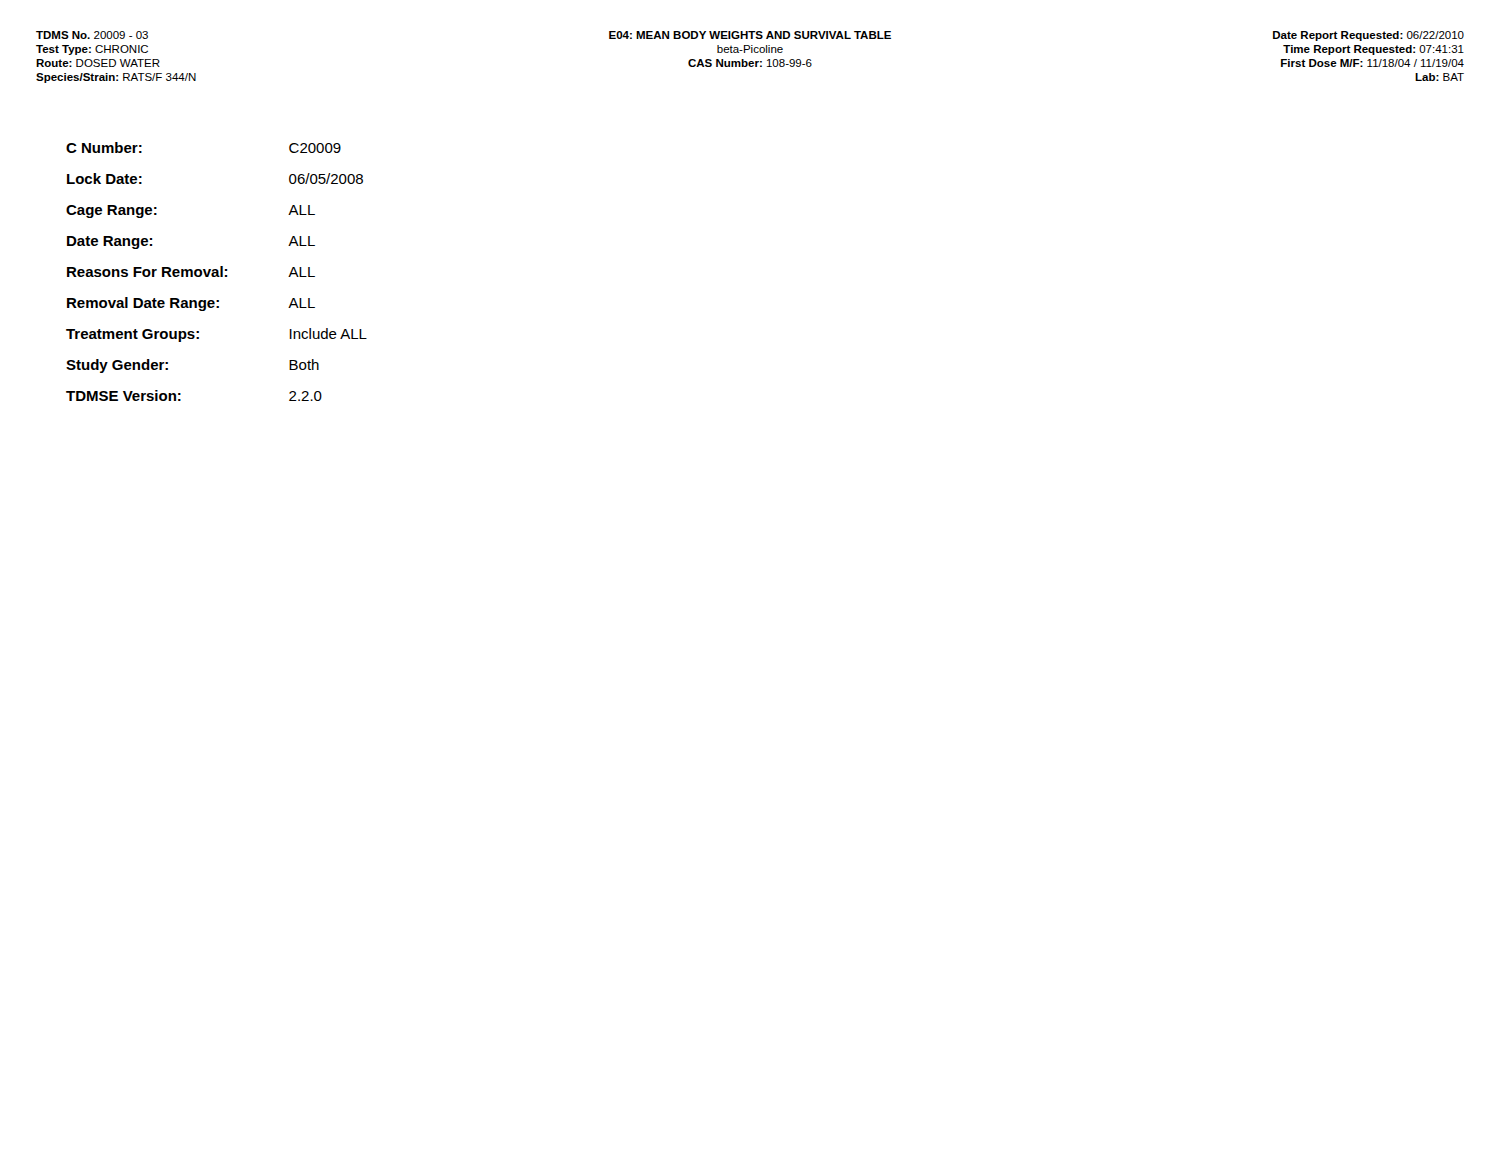| TDMS No. 20009 - 03 | E04: MEAN BODY WEIGHTS AND SURVIVAL TABLE | Date Report Requested: 06/22/2010 |
| Test Type: CHRONIC | beta-Picoline | Time Report Requested: 07:41:31 |
| Route: DOSED WATER | CAS Number: 108-99-6 | First Dose M/F: 11/18/04 / 11/19/04 |
| Species/Strain: RATS/F 344/N | | Lab: BAT |
| C Number: | C20009 |
| Lock Date: | 06/05/2008 |
| Cage Range: | ALL |
| Date Range: | ALL |
| Reasons For Removal: | ALL |
| Removal Date Range: | ALL |
| Treatment Groups: | Include ALL |
| Study Gender: | Both |
| TDMSE Version: | 2.2.0 |